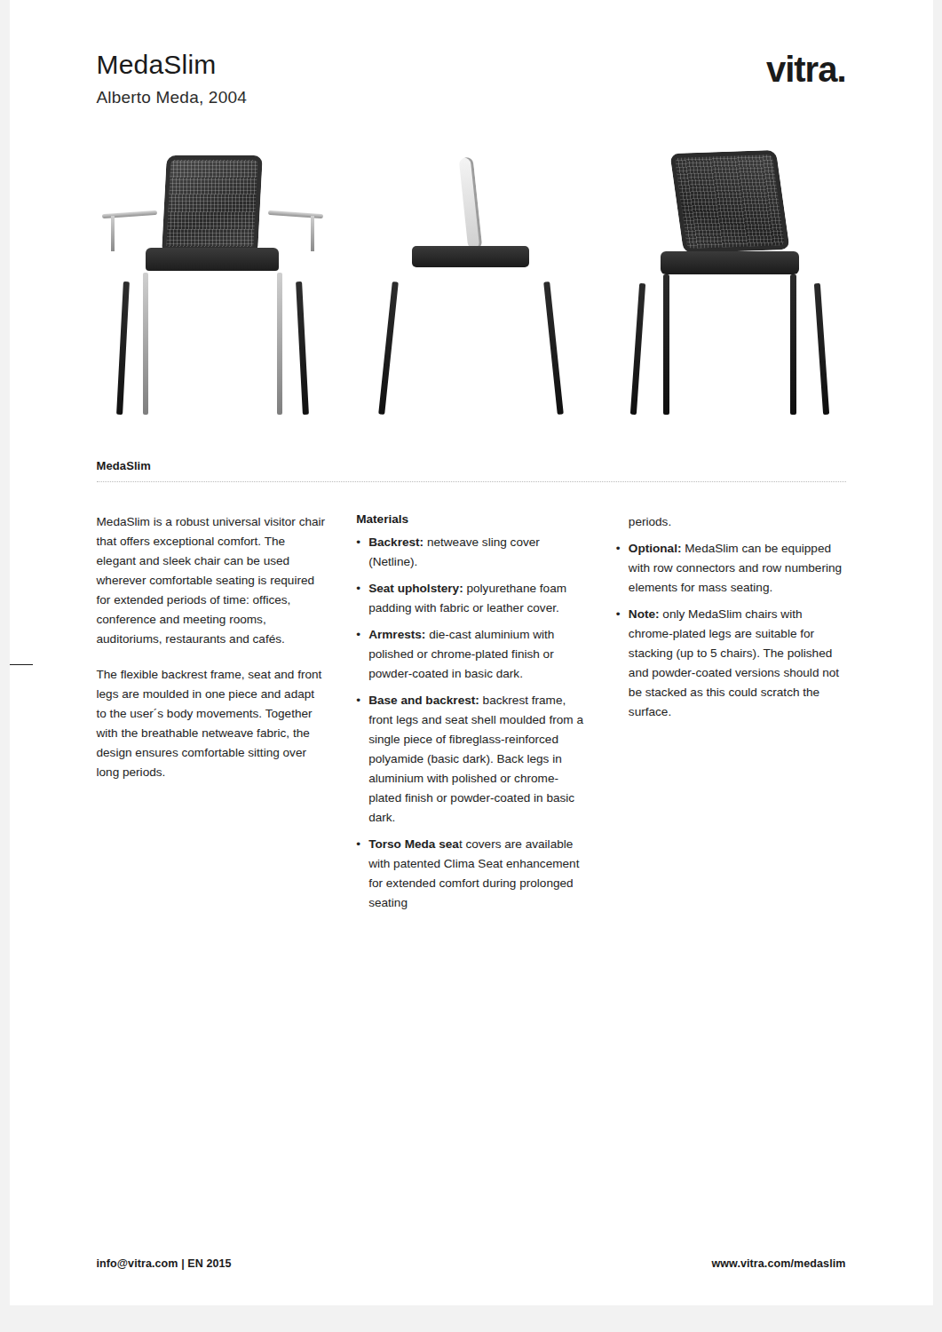MedaSlim
Alberto Meda, 2004
vitra.
MedaSlim
MedaSlim is a robust universal visitor chair that offers exceptional comfort. The elegant and sleek chair can be used wherever comfortable seating is required for extended periods of time: offices, conference and meeting rooms, auditoriums, restaurants and cafés.
The flexible backrest frame, seat and front legs are moulded in one piece and adapt to the user´s body movements. Together with the breathable netweave fabric, the design ensures comfortable sitting over long periods.
Materials
Backrest: netweave sling cover (Netline).
Seat upholstery: polyurethane foam padding with fabric or leather cover.
Armrests: die-cast aluminium with polished or chrome-plated finish or powder-coated in basic dark.
Base and backrest: backrest frame, front legs and seat shell moulded from a single piece of fibreglass-reinforced polyamide (basic dark). Back legs in aluminium with polished or chrome-plated finish or powder-coated in basic dark.
Torso Meda seat covers are available with patented Clima Seat enhancement for extended comfort during prolonged seating
periods.
Optional: MedaSlim can be equipped with row connectors and row numbering elements for mass seating.
Note: only MedaSlim chairs with chrome-plated legs are suitable for stacking (up to 5 chairs). The polished and powder-coated versions should not be stacked as this could scratch the surface.
info@vitra.com | EN 2015
www.vitra.com/medaslim